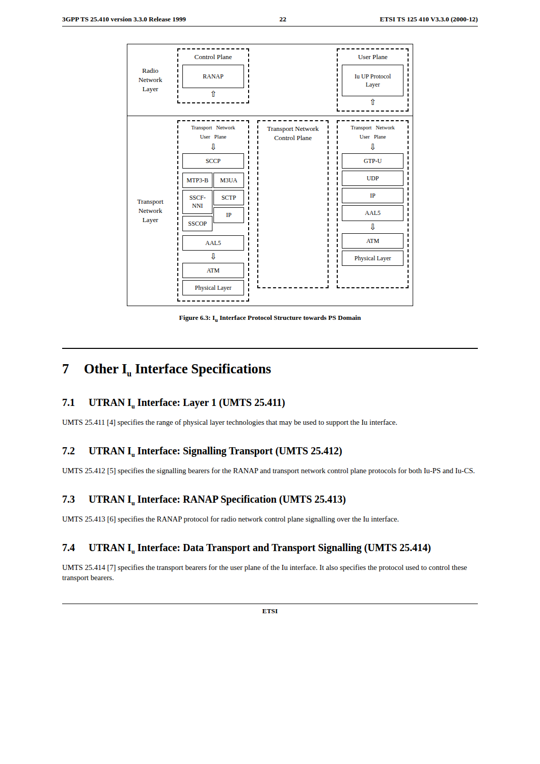3GPP TS 25.410 version 3.3.0 Release 1999
22
ETSI TS 125 410 V3.3.0 (2000-12)
Radio
Network
Layer
Control Plane
RANAP
⇧
User Plane
Iu UP Protocol
Layer
⇧
Transport
Network
Layer
Transport Network
User Plane
⇩
SCCP
MTP3-B
SSCF-NNI
SSCOP
M3UA
SCTP
IP
AAL5
⇩
ATM
Physical Layer
Transport Network
Control Plane
Transport Network
User Plane
⇩
GTP-U
UDP
IP
AAL5
⇩
ATM
Physical Layer
Figure 6.3: Iu Interface Protocol Structure towards PS Domain
7 Other Iu Interface Specifications
7.1 UTRAN Iu Interface: Layer 1 (UMTS 25.411)
UMTS 25.411 [4] specifies the range of physical layer technologies that may be used to support the Iu interface.
7.2 UTRAN Iu Interface: Signalling Transport (UMTS 25.412)
UMTS 25.412 [5] specifies the signalling bearers for the RANAP and transport network control plane protocols for both Iu-PS and Iu-CS.
7.3 UTRAN Iu Interface: RANAP Specification (UMTS 25.413)
UMTS 25.413 [6] specifies the RANAP protocol for radio network control plane signalling over the Iu interface.
7.4 UTRAN Iu Interface: Data Transport and Transport Signalling (UMTS 25.414)
UMTS 25.414 [7] specifies the transport bearers for the user plane of the Iu interface. It also specifies the protocol used to control these transport bearers.
ETSI